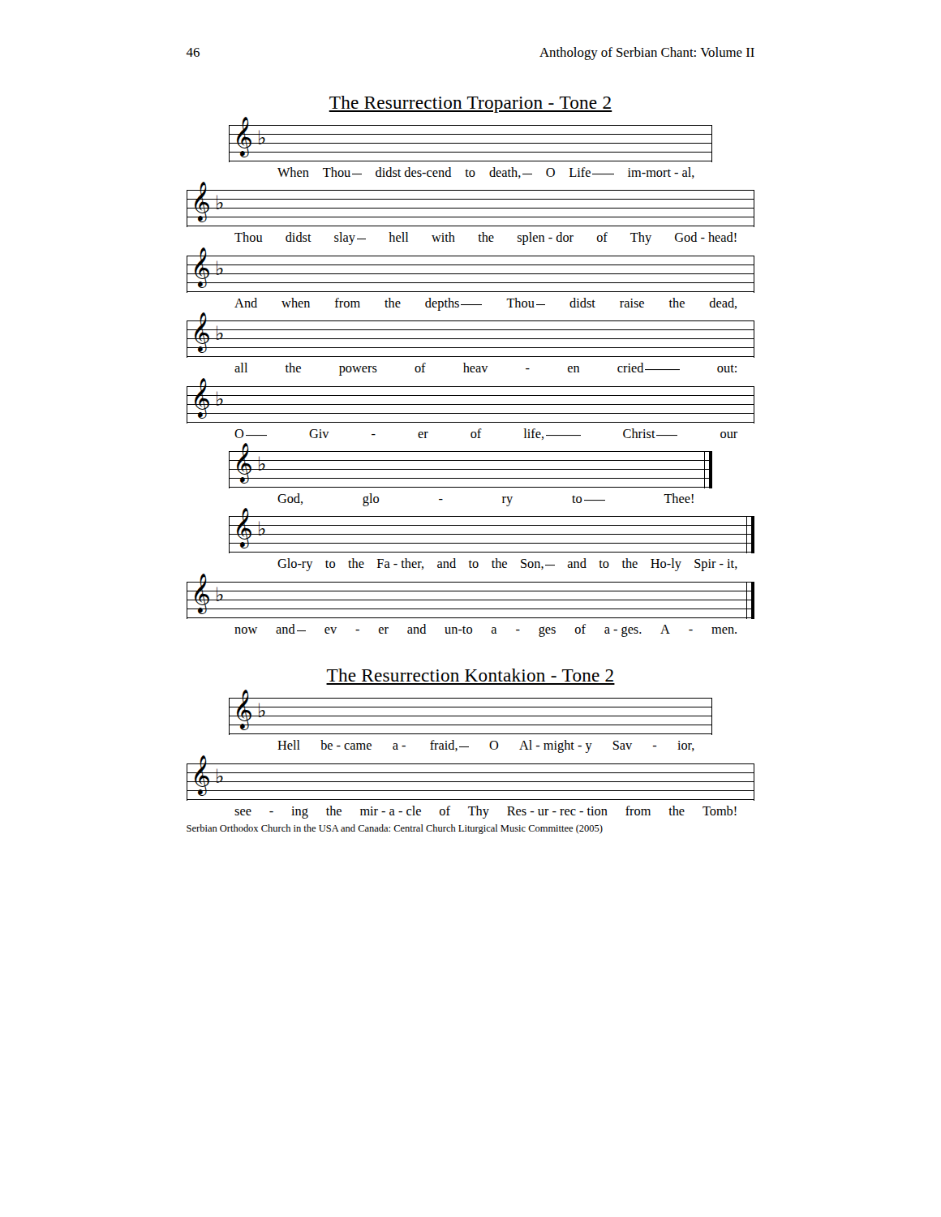46 Anthology of Serbian Chant: Volume II
The Resurrection Troparion - Tone 2
𝄞 ♭
When Thou didst des‑cend to death, O Life im‑mort - al,
𝄞 ♭
Thou didst slay hell with the splen - dor of Thy God - head!
𝄞 ♭
And when from the depths Thou didst raise the dead,
𝄞 ♭
all the powers of heav - en cried out:
𝄞 ♭
O Giv - er of life, Christ our
𝄞 ♭
God, glo - ry to Thee!
𝄞 ♭
Glo‑ry to the Fa - ther, and to the Son, and to the Ho‑ly Spir - it,
𝄞 ♭
now and ev - er and un‑to a - ges of a - ges. A - men.
The Resurrection Kontakion - Tone 2
𝄞 ♭
Hell be - came a - fraid, O Al - might - y Sav - ior,
𝄞 ♭
see - ing the mir - a - cle of Thy Res - ur - rec - tion from the Tomb!
Serbian Orthodox Church in the USA and Canada: Central Church Liturgical Music Committee (2005)